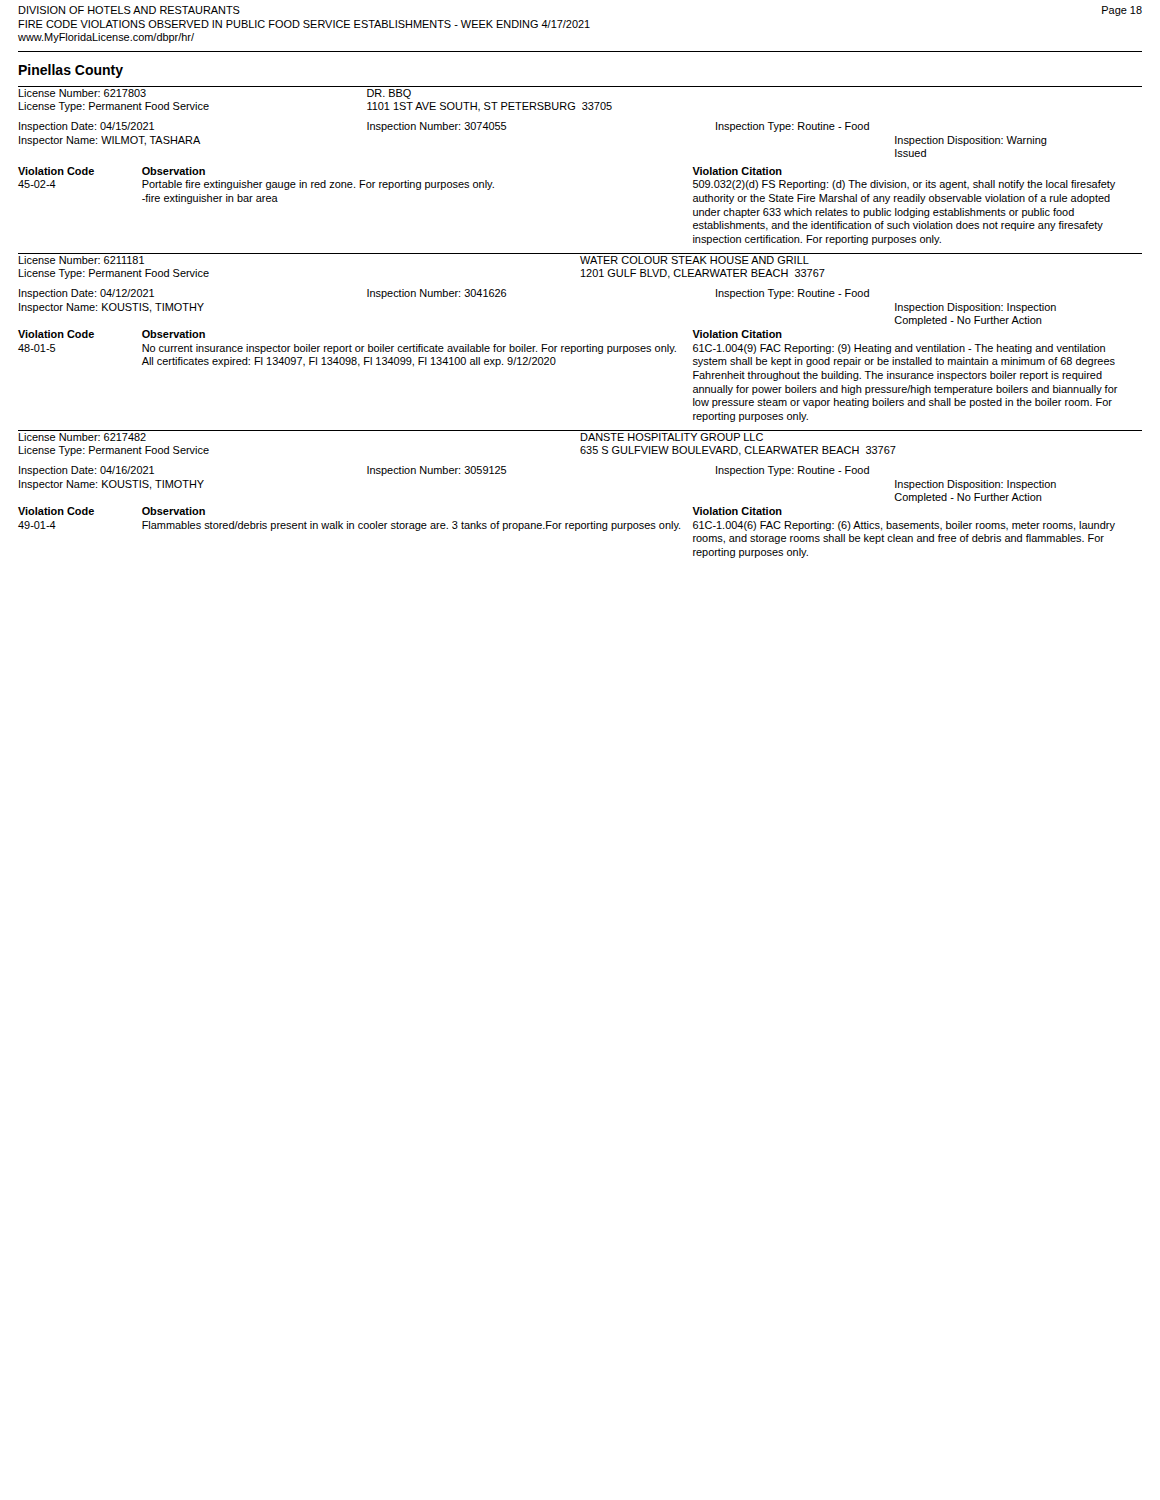Page 18
DIVISION OF HOTELS AND RESTAURANTS
FIRE CODE VIOLATIONS OBSERVED IN PUBLIC FOOD SERVICE ESTABLISHMENTS - WEEK ENDING 4/17/2021
www.MyFloridaLicense.com/dbpr/hr/
Pinellas County
| License Number: 6217803 | DR. BBQ | |
| License Type: Permanent Food Service | 1101 1ST AVE SOUTH, ST PETERSBURG 33705 |
| Inspection Date: 04/15/2021 | Inspection Number: 3074055 | Inspection Type: Routine - Food | |
| Inspector Name: WILMOT, TASHARA | | Inspection Disposition: Warning Issued |
| Violation Code | Observation | Violation Citation |
| 45-02-4 | Portable fire extinguisher gauge in red zone. For reporting purposes only. -fire extinguisher in bar area | 509.032(2)(d) FS Reporting: (d) The division, or its agent, shall notify the local firesafety authority or the State Fire Marshal of any readily observable violation of a rule adopted under chapter 633 which relates to public lodging establishments or public food establishments, and the identification of such violation does not require any firesafety inspection certification. For reporting purposes only. |
| License Number: 6211181 | WATER COLOUR STEAK HOUSE AND GRILL |
| License Type: Permanent Food Service | 1201 GULF BLVD, CLEARWATER BEACH 33767 |
| Inspection Date: 04/12/2021 | Inspection Number: 3041626 | Inspection Type: Routine - Food |
| Inspector Name: KOUSTIS, TIMOTHY | | Inspection Disposition: Inspection Completed - No Further Action |
| Violation Code | Observation | Violation Citation |
| 48-01-5 | No current insurance inspector boiler report or boiler certificate available for boiler. For reporting purposes only. All certificates expired: Fl 134097, Fl 134098, Fl 134099, Fl 134100 all exp. 9/12/2020 | 61C-1.004(9) FAC Reporting: (9) Heating and ventilation - The heating and ventilation system shall be kept in good repair or be installed to maintain a minimum of 68 degrees Fahrenheit throughout the building. The insurance inspectors boiler report is required annually for power boilers and high pressure/high temperature boilers and biannually for low pressure steam or vapor heating boilers and shall be posted in the boiler room. For reporting purposes only. |
| License Number: 6217482 | DANSTE HOSPITALITY GROUP LLC |
| License Type: Permanent Food Service | 635 S GULFVIEW BOULEVARD, CLEARWATER BEACH 33767 |
| Inspection Date: 04/16/2021 | Inspection Number: 3059125 | Inspection Type: Routine - Food |
| Inspector Name: KOUSTIS, TIMOTHY | | Inspection Disposition: Inspection Completed - No Further Action |
| Violation Code | Observation | Violation Citation |
| 49-01-4 | Flammables stored/debris present in walk in cooler storage are. 3 tanks of propane.For reporting purposes only. | 61C-1.004(6) FAC Reporting: (6) Attics, basements, boiler rooms, meter rooms, laundry rooms, and storage rooms shall be kept clean and free of debris and flammables. For reporting purposes only. |